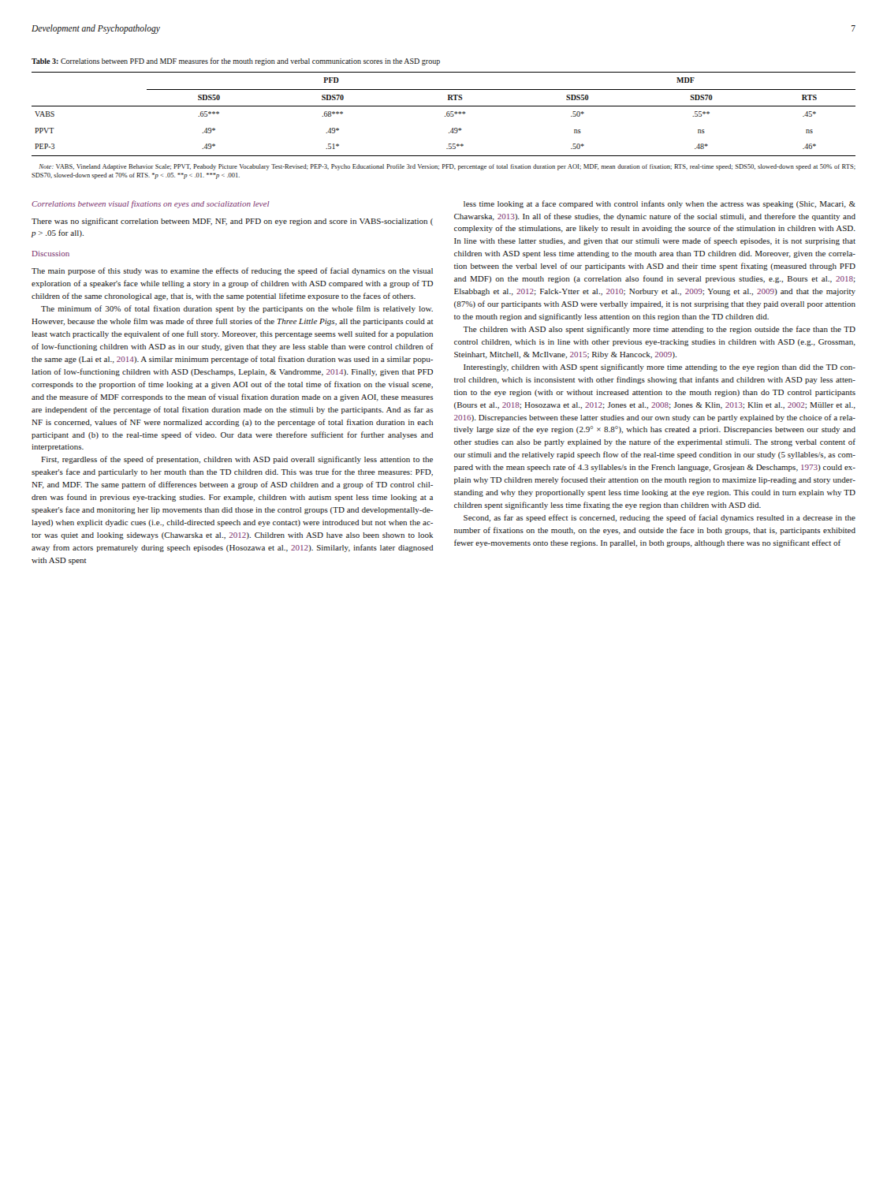Development and Psychopathology 7
Table 3: Correlations between PFD and MDF measures for the mouth region and verbal communication scores in the ASD group
| | PFD | MDF |
| | SDS50 | SDS70 | RTS | SDS50 | SDS70 | RTS |
| VABS | .65*** | .68*** | .65*** | .50* | .55** | .45* |
| PPVT | .49* | .49* | .49* | ns | ns | ns |
| PEP-3 | .49* | .51* | .55** | .50* | .48* | .46* |
Note: VABS, Vineland Adaptive Behavior Scale; PPVT, Peabody Picture Vocabulary Test-Revised; PEP-3, Psycho Educational Profile 3rd Version; PFD, percentage of total fixation duration per AOI; MDF, mean duration of fixation; RTS, real-time speed; SDS50, slowed-down speed at 50% of RTS; SDS70, slowed-down speed at 70% of RTS. *p < .05. **p < .01. ***p < .001.
Correlations between visual fixations on eyes and socialization level
There was no significant correlation between MDF, NF, and PFD on eye region and score in VABS-socialization ( p > .05 for all).
Discussion
The main purpose of this study was to examine the effects of reducing the speed of facial dynamics on the visual exploration of a speaker's face while telling a story in a group of children with ASD compared with a group of TD children of the same chronological age, that is, with the same potential lifetime exposure to the faces of others.
The minimum of 30% of total fixation duration spent by the participants on the whole film is relatively low. However, because the whole film was made of three full stories of the Three Little Pigs, all the participants could at least watch practically the equivalent of one full story. Moreover, this percentage seems well suited for a population of low-functioning children with ASD as in our study, given that they are less stable than were control children of the same age (Lai et al., 2014). A similar minimum percentage of total fixation duration was used in a similar population of low-functioning children with ASD (Deschamps, Leplain, & Vandromme, 2014). Finally, given that PFD corresponds to the proportion of time looking at a given AOI out of the total time of fixation on the visual scene, and the measure of MDF corresponds to the mean of visual fixation duration made on a given AOI, these measures are independent of the percentage of total fixation duration made on the stimuli by the participants. And as far as NF is concerned, values of NF were normalized according (a) to the percentage of total fixation duration in each participant and (b) to the real-time speed of video. Our data were therefore sufficient for further analyses and interpretations.
First, regardless of the speed of presentation, children with ASD paid overall significantly less attention to the speaker's face and particularly to her mouth than the TD children did. This was true for the three measures: PFD, NF, and MDF. The same pattern of differences between a group of ASD children and a group of TD control children was found in previous eye-tracking studies. For example, children with autism spent less time looking at a speaker's face and monitoring her lip movements than did those in the control groups (TD and developmentally-delayed) when explicit dyadic cues (i.e., child-directed speech and eye contact) were introduced but not when the actor was quiet and looking sideways (Chawarska et al., 2012). Children with ASD have also been shown to look away from actors prematurely during speech episodes (Hosozawa et al., 2012). Similarly, infants later diagnosed with ASD spent
less time looking at a face compared with control infants only when the actress was speaking (Shic, Macari, & Chawarska, 2013). In all of these studies, the dynamic nature of the social stimuli, and therefore the quantity and complexity of the stimulations, are likely to result in avoiding the source of the stimulation in children with ASD. In line with these latter studies, and given that our stimuli were made of speech episodes, it is not surprising that children with ASD spent less time attending to the mouth area than TD children did. Moreover, given the correlation between the verbal level of our participants with ASD and their time spent fixating (measured through PFD and MDF) on the mouth region (a correlation also found in several previous studies, e.g., Bours et al., 2018; Elsabbagh et al., 2012; Falck-Ytter et al., 2010; Norbury et al., 2009; Young et al., 2009) and that the majority (87%) of our participants with ASD were verbally impaired, it is not surprising that they paid overall poor attention to the mouth region and significantly less attention on this region than the TD children did.
The children with ASD also spent significantly more time attending to the region outside the face than the TD control children, which is in line with other previous eye-tracking studies in children with ASD (e.g., Grossman, Steinhart, Mitchell, & McIlvane, 2015; Riby & Hancock, 2009).
Interestingly, children with ASD spent significantly more time attending to the eye region than did the TD control children, which is inconsistent with other findings showing that infants and children with ASD pay less attention to the eye region (with or without increased attention to the mouth region) than do TD control participants (Bours et al., 2018; Hosozawa et al., 2012; Jones et al., 2008; Jones & Klin, 2013; Klin et al., 2002; Müller et al., 2016). Discrepancies between these latter studies and our own study can be partly explained by the choice of a relatively large size of the eye region (2.9° × 8.8°), which has created a priori. Discrepancies between our study and other studies can also be partly explained by the nature of the experimental stimuli. The strong verbal content of our stimuli and the relatively rapid speech flow of the real-time speed condition in our study (5 syllables/s, as compared with the mean speech rate of 4.3 syllables/s in the French language, Grosjean & Deschamps, 1973) could explain why TD children merely focused their attention on the mouth region to maximize lip-reading and story understanding and why they proportionally spent less time looking at the eye region. This could in turn explain why TD children spent significantly less time fixating the eye region than children with ASD did.
Second, as far as speed effect is concerned, reducing the speed of facial dynamics resulted in a decrease in the number of fixations on the mouth, on the eyes, and outside the face in both groups, that is, participants exhibited fewer eye-movements onto these regions. In parallel, in both groups, although there was no significant effect of